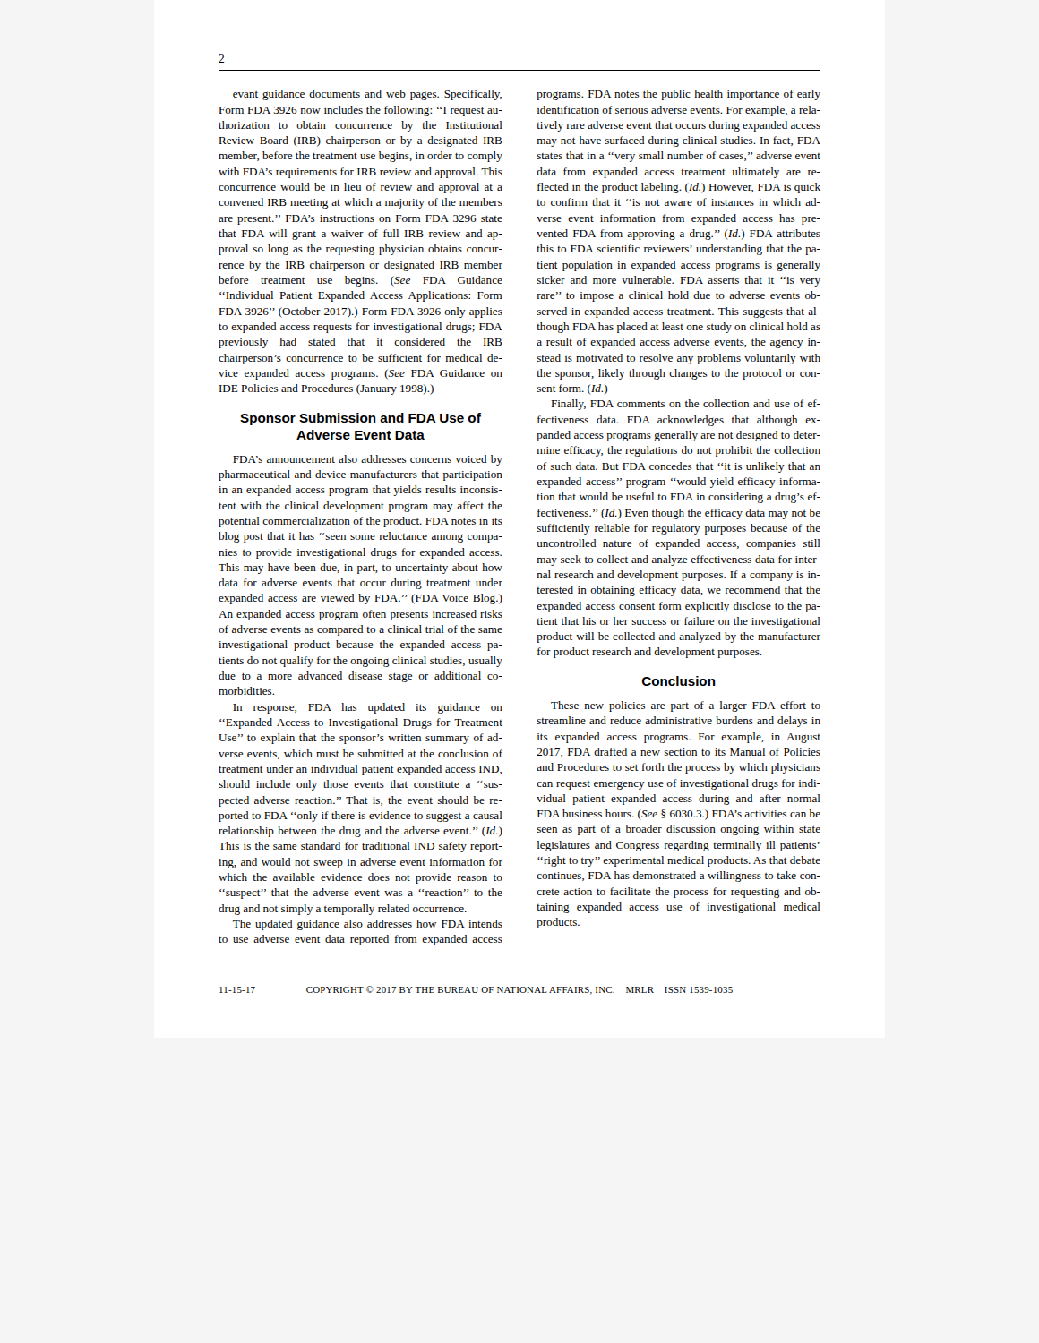2
evant guidance documents and web pages. Specifically, Form FDA 3926 now includes the following: ‘‘I request authorization to obtain concurrence by the Institutional Review Board (IRB) chairperson or by a designated IRB member, before the treatment use begins, in order to comply with FDA’s requirements for IRB review and approval. This concurrence would be in lieu of review and approval at a convened IRB meeting at which a majority of the members are present.’’ FDA’s instructions on Form FDA 3296 state that FDA will grant a waiver of full IRB review and approval so long as the requesting physician obtains concurrence by the IRB chairperson or designated IRB member before treatment use begins. (See FDA Guidance ‘‘Individual Patient Expanded Access Applications: Form FDA 3926’’ (October 2017).) Form FDA 3926 only applies to expanded access requests for investigational drugs; FDA previously had stated that it considered the IRB chairperson’s concurrence to be sufficient for medical device expanded access programs. (See FDA Guidance on IDE Policies and Procedures (January 1998).)
Sponsor Submission and FDA Use of
Adverse Event Data
FDA’s announcement also addresses concerns voiced by pharmaceutical and device manufacturers that participation in an expanded access program that yields results inconsistent with the clinical development program may affect the potential commercialization of the product. FDA notes in its blog post that it has ‘‘seen some reluctance among companies to provide investigational drugs for expanded access. This may have been due, in part, to uncertainty about how data for adverse events that occur during treatment under expanded access are viewed by FDA.’’ (FDA Voice Blog.) An expanded access program often presents increased risks of adverse events as compared to a clinical trial of the same investigational product because the expanded access patients do not qualify for the ongoing clinical studies, usually due to a more advanced disease stage or additional co-morbidities.
In response, FDA has updated its guidance on ‘‘Expanded Access to Investigational Drugs for Treatment Use’’ to explain that the sponsor’s written summary of adverse events, which must be submitted at the conclusion of treatment under an individual patient expanded access IND, should include only those events that constitute a ‘‘suspected adverse reaction.’’ That is, the event should be reported to FDA ‘‘only if there is evidence to suggest a causal relationship between the drug and the adverse event.’’ (Id.) This is the same standard for traditional IND safety reporting, and would not sweep in adverse event information for which the available evidence does not provide reason to ‘‘suspect’’ that the adverse event was a ‘‘reaction’’ to the drug and not simply a temporally related occurrence.
The updated guidance also addresses how FDA intends to use adverse event data reported from expanded access programs. FDA notes the public health importance of early identification of serious adverse events. For example, a relatively rare adverse event that occurs during expanded access may not have surfaced during clinical studies. In fact, FDA states that in a ‘‘very small number of cases,’’ adverse event data from expanded access treatment ultimately are reflected in the product labeling. (Id.) However, FDA is quick to confirm that it ‘‘is not aware of instances in which adverse event information from expanded access has prevented FDA from approving a drug.’’ (Id.) FDA attributes this to FDA scientific reviewers’ understanding that the patient population in expanded access programs is generally sicker and more vulnerable. FDA asserts that it ‘‘is very rare’’ to impose a clinical hold due to adverse events observed in expanded access treatment. This suggests that although FDA has placed at least one study on clinical hold as a result of expanded access adverse events, the agency instead is motivated to resolve any problems voluntarily with the sponsor, likely through changes to the protocol or consent form. (Id.)
Finally, FDA comments on the collection and use of effectiveness data. FDA acknowledges that although expanded access programs generally are not designed to determine efficacy, the regulations do not prohibit the collection of such data. But FDA concedes that ‘‘it is unlikely that an expanded access’’ program ‘‘would yield efficacy information that would be useful to FDA in considering a drug’s effectiveness.’’ (Id.) Even though the efficacy data may not be sufficiently reliable for regulatory purposes because of the uncontrolled nature of expanded access, companies still may seek to collect and analyze effectiveness data for internal research and development purposes. If a company is interested in obtaining efficacy data, we recommend that the expanded access consent form explicitly disclose to the patient that his or her success or failure on the investigational product will be collected and analyzed by the manufacturer for product research and development purposes.
Conclusion
These new policies are part of a larger FDA effort to streamline and reduce administrative burdens and delays in its expanded access programs. For example, in August 2017, FDA drafted a new section to its Manual of Policies and Procedures to set forth the process by which physicians can request emergency use of investigational drugs for individual patient expanded access during and after normal FDA business hours. (See § 6030.3.) FDA’s activities can be seen as part of a broader discussion ongoing within state legislatures and Congress regarding terminally ill patients’ ‘‘right to try’’ experimental medical products. As that debate continues, FDA has demonstrated a willingness to take concrete action to facilitate the process for requesting and obtaining expanded access use of investigational medical products.
11-15-17
COPYRIGHT © 2017 BY THE BUREAU OF NATIONAL AFFAIRS, INC. MRLR ISSN 1539-1035
11-15-17